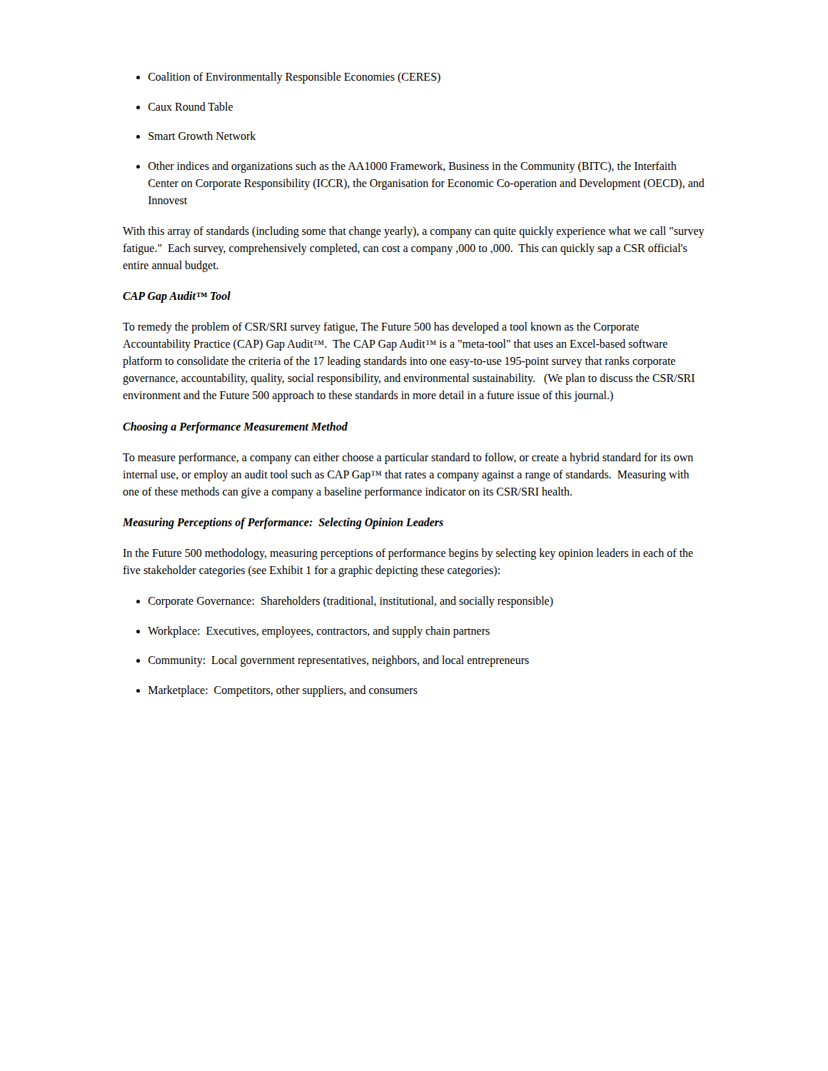Coalition of Environmentally Responsible Economies (CERES)
Caux Round Table
Smart Growth Network
Other indices and organizations such as the AA1000 Framework, Business in the Community (BITC), the Interfaith Center on Corporate Responsibility (ICCR), the Organisation for Economic Co-operation and Development (OECD), and Innovest
With this array of standards (including some that change yearly), a company can quite quickly experience what we call "survey fatigue." Each survey, comprehensively completed, can cost a company ,000 to ,000. This can quickly sap a CSR official's entire annual budget.
CAP Gap Audit™ Tool
To remedy the problem of CSR/SRI survey fatigue, The Future 500 has developed a tool known as the Corporate Accountability Practice (CAP) Gap Audit™. The CAP Gap Audit™ is a "meta-tool" that uses an Excel-based software platform to consolidate the criteria of the 17 leading standards into one easy-to-use 195-point survey that ranks corporate governance, accountability, quality, social responsibility, and environmental sustainability. (We plan to discuss the CSR/SRI environment and the Future 500 approach to these standards in more detail in a future issue of this journal.)
Choosing a Performance Measurement Method
To measure performance, a company can either choose a particular standard to follow, or create a hybrid standard for its own internal use, or employ an audit tool such as CAP Gap™ that rates a company against a range of standards. Measuring with one of these methods can give a company a baseline performance indicator on its CSR/SRI health.
Measuring Perceptions of Performance: Selecting Opinion Leaders
In the Future 500 methodology, measuring perceptions of performance begins by selecting key opinion leaders in each of the five stakeholder categories (see Exhibit 1 for a graphic depicting these categories):
Corporate Governance: Shareholders (traditional, institutional, and socially responsible)
Workplace: Executives, employees, contractors, and supply chain partners
Community: Local government representatives, neighbors, and local entrepreneurs
Marketplace: Competitors, other suppliers, and consumers